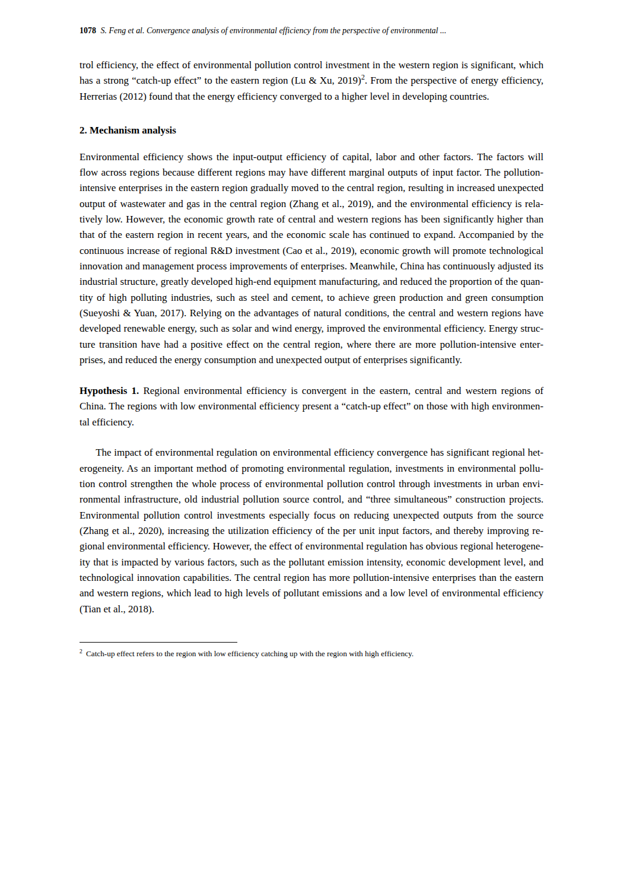1078 S. Feng et al. Convergence analysis of environmental efficiency from the perspective of environmental ...
trol efficiency, the effect of environmental pollution control investment in the western region is significant, which has a strong “catch-up effect” to the eastern region (Lu & Xu, 2019)2. From the perspective of energy efficiency, Herrerias (2012) found that the energy efficiency converged to a higher level in developing countries.
2. Mechanism analysis
Environmental efficiency shows the input-output efficiency of capital, labor and other factors. The factors will flow across regions because different regions may have different marginal outputs of input factor. The pollution-intensive enterprises in the eastern region gradually moved to the central region, resulting in increased unexpected output of wastewater and gas in the central region (Zhang et al., 2019), and the environmental efficiency is relatively low. However, the economic growth rate of central and western regions has been significantly higher than that of the eastern region in recent years, and the economic scale has continued to expand. Accompanied by the continuous increase of regional R&D investment (Cao et al., 2019), economic growth will promote technological innovation and management process improvements of enterprises. Meanwhile, China has continuously adjusted its industrial structure, greatly developed high-end equipment manufacturing, and reduced the proportion of the quantity of high polluting industries, such as steel and cement, to achieve green production and green consumption (Sueyoshi & Yuan, 2017). Relying on the advantages of natural conditions, the central and western regions have developed renewable energy, such as solar and wind energy, improved the environmental efficiency. Energy structure transition have had a positive effect on the central region, where there are more pollution-intensive enterprises, and reduced the energy consumption and unexpected output of enterprises significantly.
Hypothesis 1. Regional environmental efficiency is convergent in the eastern, central and western regions of China. The regions with low environmental efficiency present a “catch-up effect” on those with high environmental efficiency.
The impact of environmental regulation on environmental efficiency convergence has significant regional heterogeneity. As an important method of promoting environmental regulation, investments in environmental pollution control strengthen the whole process of environmental pollution control through investments in urban environmental infrastructure, old industrial pollution source control, and “three simultaneous” construction projects. Environmental pollution control investments especially focus on reducing unexpected outputs from the source (Zhang et al., 2020), increasing the utilization efficiency of the per unit input factors, and thereby improving regional environmental efficiency. However, the effect of environmental regulation has obvious regional heterogeneity that is impacted by various factors, such as the pollutant emission intensity, economic development level, and technological innovation capabilities. The central region has more pollution-intensive enterprises than the eastern and western regions, which lead to high levels of pollutant emissions and a low level of environmental efficiency (Tian et al., 2018).
2 Catch-up effect refers to the region with low efficiency catching up with the region with high efficiency.